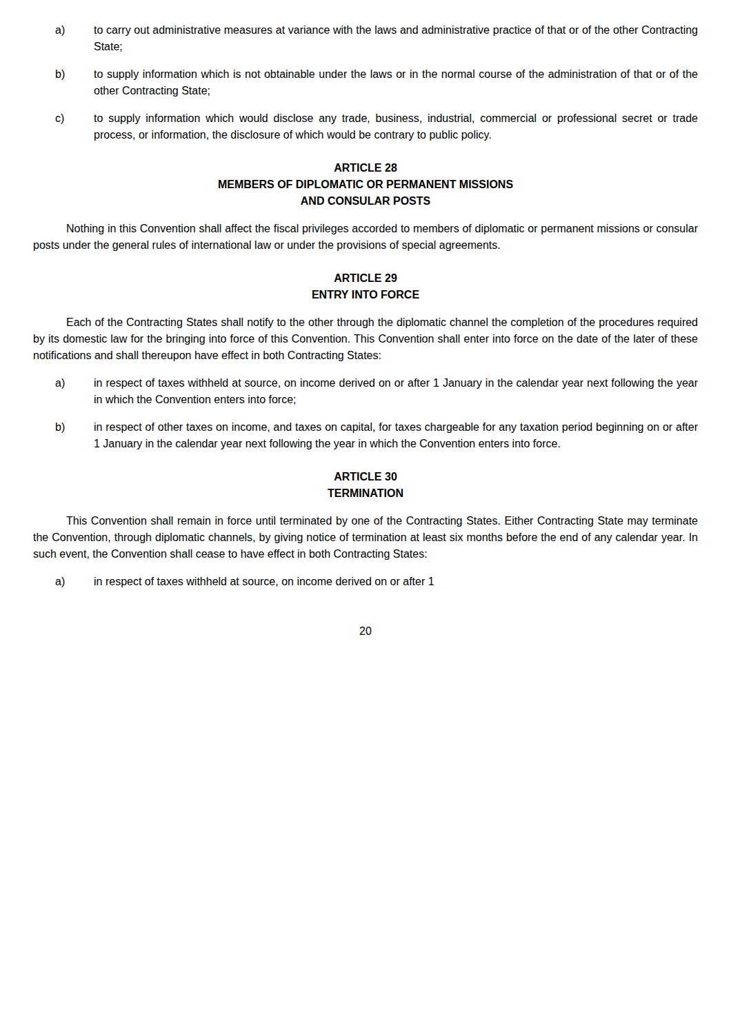a) to carry out administrative measures at variance with the laws and administrative practice of that or of the other Contracting State;
b) to supply information which is not obtainable under the laws or in the normal course of the administration of that or of the other Contracting State;
c) to supply information which would disclose any trade, business, industrial, commercial or professional secret or trade process, or information, the disclosure of which would be contrary to public policy.
Article 28
Members of Diplomatic or Permanent Missions
and Consular Posts
Nothing in this Convention shall affect the fiscal privileges accorded to members of diplomatic or permanent missions or consular posts under the general rules of international law or under the provisions of special agreements.
Article 29
Entry into Force
Each of the Contracting States shall notify to the other through the diplomatic channel the completion of the procedures required by its domestic law for the bringing into force of this Convention. This Convention shall enter into force on the date of the later of these notifications and shall thereupon have effect in both Contracting States:
a) in respect of taxes withheld at source, on income derived on or after 1 January in the calendar year next following the year in which the Convention enters into force;
b) in respect of other taxes on income, and taxes on capital, for taxes chargeable for any taxation period beginning on or after 1 January in the calendar year next following the year in which the Convention enters into force.
Article 30
Termination
This Convention shall remain in force until terminated by one of the Contracting States. Either Contracting State may terminate the Convention, through diplomatic channels, by giving notice of termination at least six months before the end of any calendar year. In such event, the Convention shall cease to have effect in both Contracting States:
a) in respect of taxes withheld at source, on income derived on or after 1
20